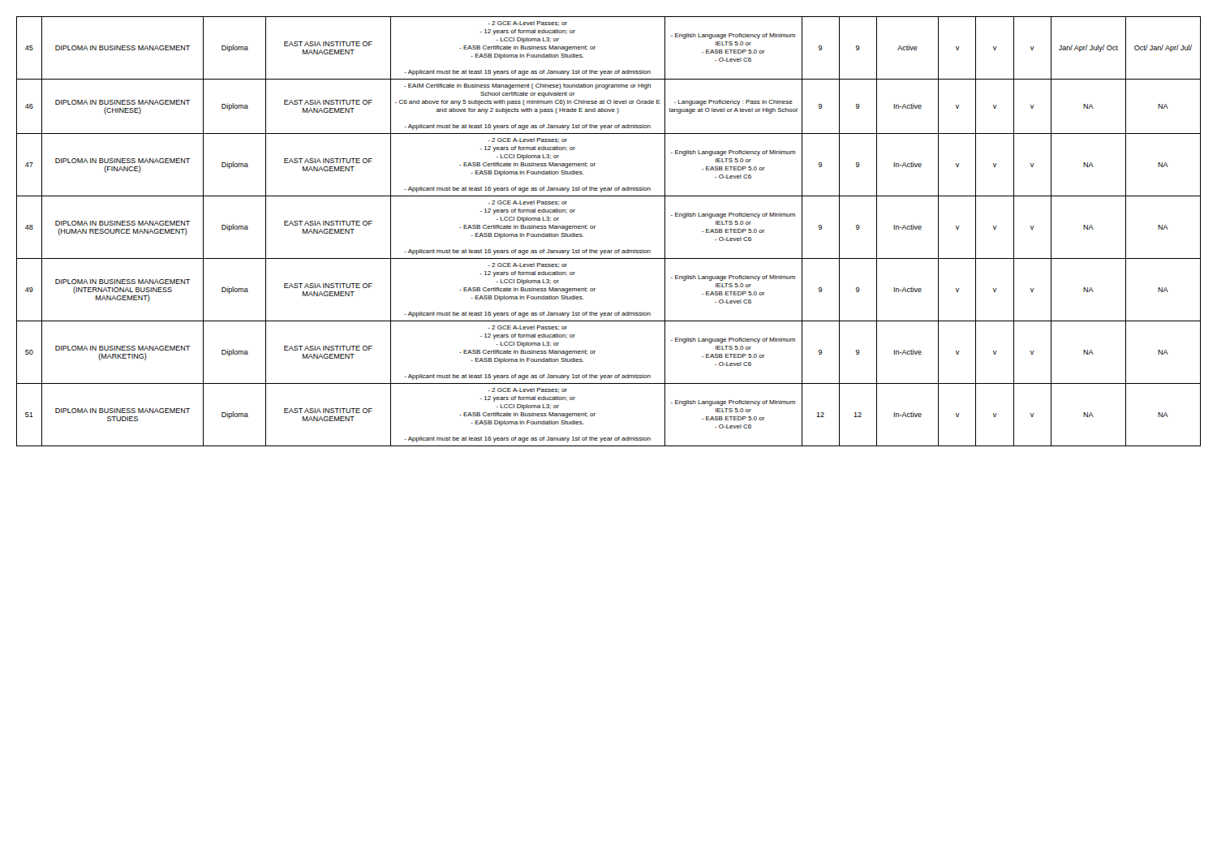| 45 | DIPLOMA IN BUSINESS MANAGEMENT | Diploma | EAST ASIA INSTITUTE OF MANAGEMENT | - 2 GCE A-Level Passes; or - 12 years of formal education; or - LCCI Diploma L3; or - EASB Certificate in Business Management; or - EASB Diploma in Foundation Studies. - Applicant must be at least 16 years of age as of January 1st of the year of admission | - English Language Proficiency of Minimum IELTS 5.0 or - EASB ETEDP 5.0 or - O-Level C6 | 9 | 9 | Active | v | v | v | Jan/ Apr/ July/ Oct | Oct/ Jan/ Apr/ Jul/ |
| 46 | DIPLOMA IN BUSINESS MANAGEMENT (CHINESE) | Diploma | EAST ASIA INSTITUTE OF MANAGEMENT | - EAIM Certificate in Business Management ( Chinese) foundation programme or High School certifcate or equivalent or - C6 and above for any 5 subjects with pass ( minimum C6) in Chinese at O level or Grade E and above for any 2 subjects with a pass ( Hrade E and above ) - Applicant must be at least 16 years of age as of January 1st of the year of admission | - Language Proficiency : Pass in Chinese language at O level or A level or High School | 9 | 9 | In-Active | v | v | v | NA | NA |
| 47 | DIPLOMA IN BUSINESS MANAGEMENT (FINANCE) | Diploma | EAST ASIA INSTITUTE OF MANAGEMENT | - 2 GCE A-Level Passes; or - 12 years of formal education; or - LCCI Diploma L3; or - EASB Certificate in Business Management; or - EASB Diploma in Foundation Studies. - Applicant must be at least 16 years of age as of January 1st of the year of admission | - English Language Proficiency of Minimum IELTS 5.0 or - EASB ETEDP 5.0 or - O-Level C6 | 9 | 9 | In-Active | v | v | v | NA | NA |
| 48 | DIPLOMA IN BUSINESS MANAGEMENT (HUMAN RESOURCE MANAGEMENT) | Diploma | EAST ASIA INSTITUTE OF MANAGEMENT | - 2 GCE A-Level Passes; or - 12 years of formal education; or - LCCI Diploma L3; or - EASB Certificate in Business Management; or - EASB Diploma in Foundation Studies. - Applicant must be at least 16 years of age as of January 1st of the year of admission | - English Language Proficiency of Minimum IELTS 5.0 or - EASB ETEDP 5.0 or - O-Level C6 | 9 | 9 | In-Active | v | v | v | NA | NA |
| 49 | DIPLOMA IN BUSINESS MANAGEMENT (INTERNATIONAL BUSINESS MANAGEMENT) | Diploma | EAST ASIA INSTITUTE OF MANAGEMENT | - 2 GCE A-Level Passes; or - 12 years of formal education; or - LCCI Diploma L3; or - EASB Certificate in Business Management; or - EASB Diploma in Foundation Studies. - Applicant must be at least 16 years of age as of January 1st of the year of admission | - English Language Proficiency of Minimum IELTS 5.0 or - EASB ETEDP 5.0 or - O-Level C6 | 9 | 9 | In-Active | v | v | v | NA | NA |
| 50 | DIPLOMA IN BUSINESS MANAGEMENT (MARKETING) | Diploma | EAST ASIA INSTITUTE OF MANAGEMENT | - 2 GCE A-Level Passes; or - 12 years of formal education; or - LCCI Diploma L3; or - EASB Certificate in Business Management; or - EASB Diploma in Foundation Studies. - Applicant must be at least 16 years of age as of January 1st of the year of admission | - English Language Proficiency of Minimum IELTS 5.0 or - EASB ETEDP 5.0 or - O-Level C6 | 9 | 9 | In-Active | v | v | v | NA | NA |
| 51 | DIPLOMA IN BUSINESS MANAGEMENT STUDIES | Diploma | EAST ASIA INSTITUTE OF MANAGEMENT | - 2 GCE A-Level Passes; or - 12 years of formal education; or - LCCI Diploma L3; or - EASB Certificate in Business Management; or - EASB Diploma in Foundation Studies. - Applicant must be at least 16 years of age as of January 1st of the year of admission | - English Language Proficiency of Minimum IELTS 5.0 or - EASB ETEDP 5.0 or - O-Level C6 | 12 | 12 | In-Active | v | v | v | NA | NA |